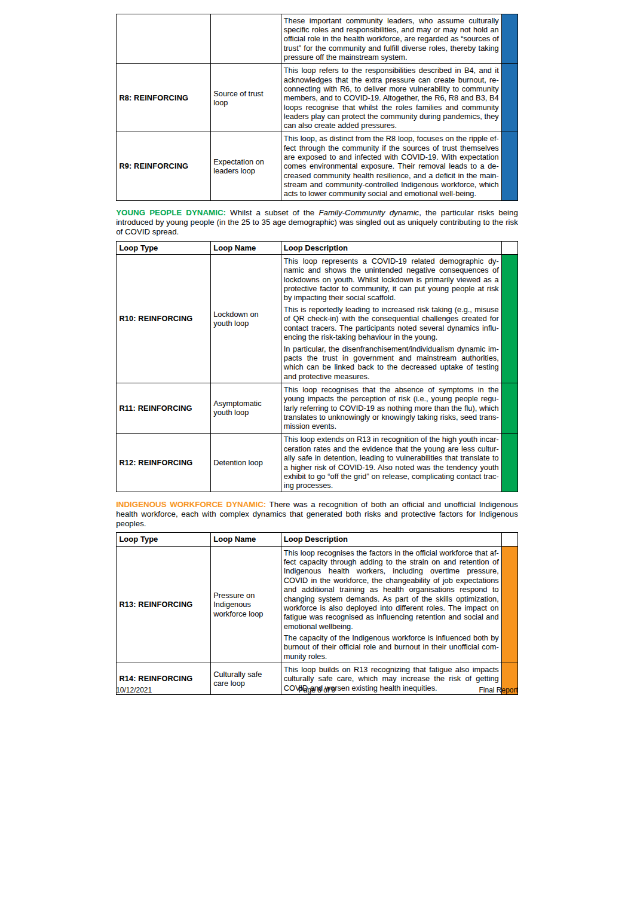| | | These important community leaders, who assume culturally specific roles and responsibilities, and may or may not hold an official role in the health workforce, are regarded as “sources of trust” for the community and fulfill diverse roles, thereby taking pressure off the mainstream system. | |
| R8: REINFORCING | Source of trust loop | This loop refers to the responsibilities described in B4, and it acknowledges that the extra pressure can create burnout, reconnecting with R6, to deliver more vulnerability to community members, and to COVID-19. Altogether, the R6, R8 and B3, B4 loops recognise that whilst the roles families and community leaders play can protect the community during pandemics, they can also create added pressures. | |
| R9: REINFORCING | Expectation on leaders loop | This loop, as distinct from the R8 loop, focuses on the ripple effect through the community if the sources of trust themselves are exposed to and infected with COVID-19. With expectation comes environmental exposure. Their removal leads to a decreased community health resilience, and a deficit in the mainstream and community-controlled Indigenous workforce, which acts to lower community social and emotional well-being. | |
YOUNG PEOPLE DYNAMIC: Whilst a subset of the Family-Community dynamic, the particular risks being introduced by young people (in the 25 to 35 age demographic) was singled out as uniquely contributing to the risk of COVID spread.
| Loop Type | Loop Name | Loop Description | |
| --- | --- | --- | --- |
| R10: REINFORCING | Lockdown on youth loop | This loop represents a COVID-19 related demographic dynamic and shows the unintended negative consequences of lockdowns on youth. Whilst lockdown is primarily viewed as a protective factor to community, it can put young people at risk by impacting their social scaffold. This is reportedly leading to increased risk taking (e.g., misuse of QR check-in) with the consequential challenges created for contact tracers. The participants noted several dynamics influencing the risk-taking behaviour in the young. In particular, the disenfranchisement/individualism dynamic impacts the trust in government and mainstream authorities, which can be linked back to the decreased uptake of testing and protective measures. | |
| R11: REINFORCING | Asymptomatic youth loop | This loop recognises that the absence of symptoms in the young impacts the perception of risk (i.e., young people regularly referring to COVID-19 as nothing more than the flu), which translates to unknowingly or knowingly taking risks, seed transmission events. | |
| R12: REINFORCING | Detention loop | This loop extends on R13 in recognition of the high youth incarceration rates and the evidence that the young are less culturally safe in detention, leading to vulnerabilities that translate to a higher risk of COVID-19. Also noted was the tendency youth exhibit to go “off the grid” on release, complicating contact tracing processes. | |
INDIGENOUS WORKFORCE DYNAMIC: There was a recognition of both an official and unofficial Indigenous health workforce, each with complex dynamics that generated both risks and protective factors for Indigenous peoples.
| Loop Type | Loop Name | Loop Description | |
| --- | --- | --- | --- |
| R13: REINFORCING | Pressure on Indigenous workforce loop | This loop recognises the factors in the official workforce that affect capacity through adding to the strain on and retention of Indigenous health workers, including overtime pressure, COVID in the workforce, the changeability of job expectations and additional training as health organisations respond to changing system demands. As part of the skills optimization, workforce is also deployed into different roles. The impact on fatigue was recognised as influencing retention and social and emotional wellbeing. The capacity of the Indigenous workforce is influenced both by burnout of their official role and burnout in their unofficial community roles. | |
| R14: REINFORCING | Culturally safe care loop | This loop builds on R13 recognizing that fatigue also impacts culturally safe care, which may increase the risk of getting COVID and worsen existing health inequities. | |
10/12/2021
Page 8 of 9
Final Report